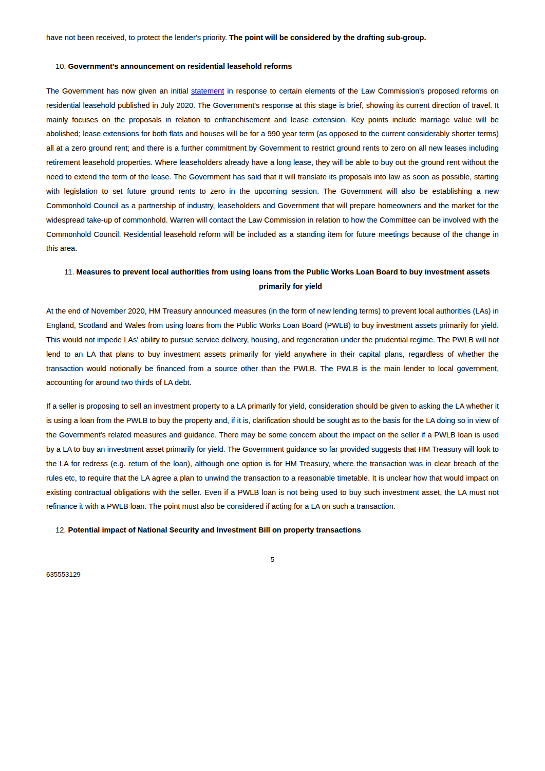have not been received, to protect the lender's priority. The point will be considered by the drafting sub-group.
Government's announcement on residential leasehold reforms
The Government has now given an initial statement in response to certain elements of the Law Commission's proposed reforms on residential leasehold published in July 2020. The Government's response at this stage is brief, showing its current direction of travel. It mainly focuses on the proposals in relation to enfranchisement and lease extension. Key points include marriage value will be abolished; lease extensions for both flats and houses will be for a 990 year term (as opposed to the current considerably shorter terms) all at a zero ground rent; and there is a further commitment by Government to restrict ground rents to zero on all new leases including retirement leasehold properties. Where leaseholders already have a long lease, they will be able to buy out the ground rent without the need to extend the term of the lease. The Government has said that it will translate its proposals into law as soon as possible, starting with legislation to set future ground rents to zero in the upcoming session. The Government will also be establishing a new Commonhold Council as a partnership of industry, leaseholders and Government that will prepare homeowners and the market for the widespread take-up of commonhold. Warren will contact the Law Commission in relation to how the Committee can be involved with the Commonhold Council. Residential leasehold reform will be included as a standing item for future meetings because of the change in this area.
Measures to prevent local authorities from using loans from the Public Works Loan Board to buy investment assets primarily for yield
At the end of November 2020, HM Treasury announced measures (in the form of new lending terms) to prevent local authorities (LAs) in England, Scotland and Wales from using loans from the Public Works Loan Board (PWLB) to buy investment assets primarily for yield. This would not impede LAs' ability to pursue service delivery, housing, and regeneration under the prudential regime. The PWLB will not lend to an LA that plans to buy investment assets primarily for yield anywhere in their capital plans, regardless of whether the transaction would notionally be financed from a source other than the PWLB. The PWLB is the main lender to local government, accounting for around two thirds of LA debt.
If a seller is proposing to sell an investment property to a LA primarily for yield, consideration should be given to asking the LA whether it is using a loan from the PWLB to buy the property and, if it is, clarification should be sought as to the basis for the LA doing so in view of the Government's related measures and guidance. There may be some concern about the impact on the seller if a PWLB loan is used by a LA to buy an investment asset primarily for yield. The Government guidance so far provided suggests that HM Treasury will look to the LA for redress (e.g. return of the loan), although one option is for HM Treasury, where the transaction was in clear breach of the rules etc, to require that the LA agree a plan to unwind the transaction to a reasonable timetable. It is unclear how that would impact on existing contractual obligations with the seller. Even if a PWLB loan is not being used to buy such investment asset, the LA must not refinance it with a PWLB loan. The point must also be considered if acting for a LA on such a transaction.
Potential impact of National Security and Investment Bill on property transactions
5
635553129